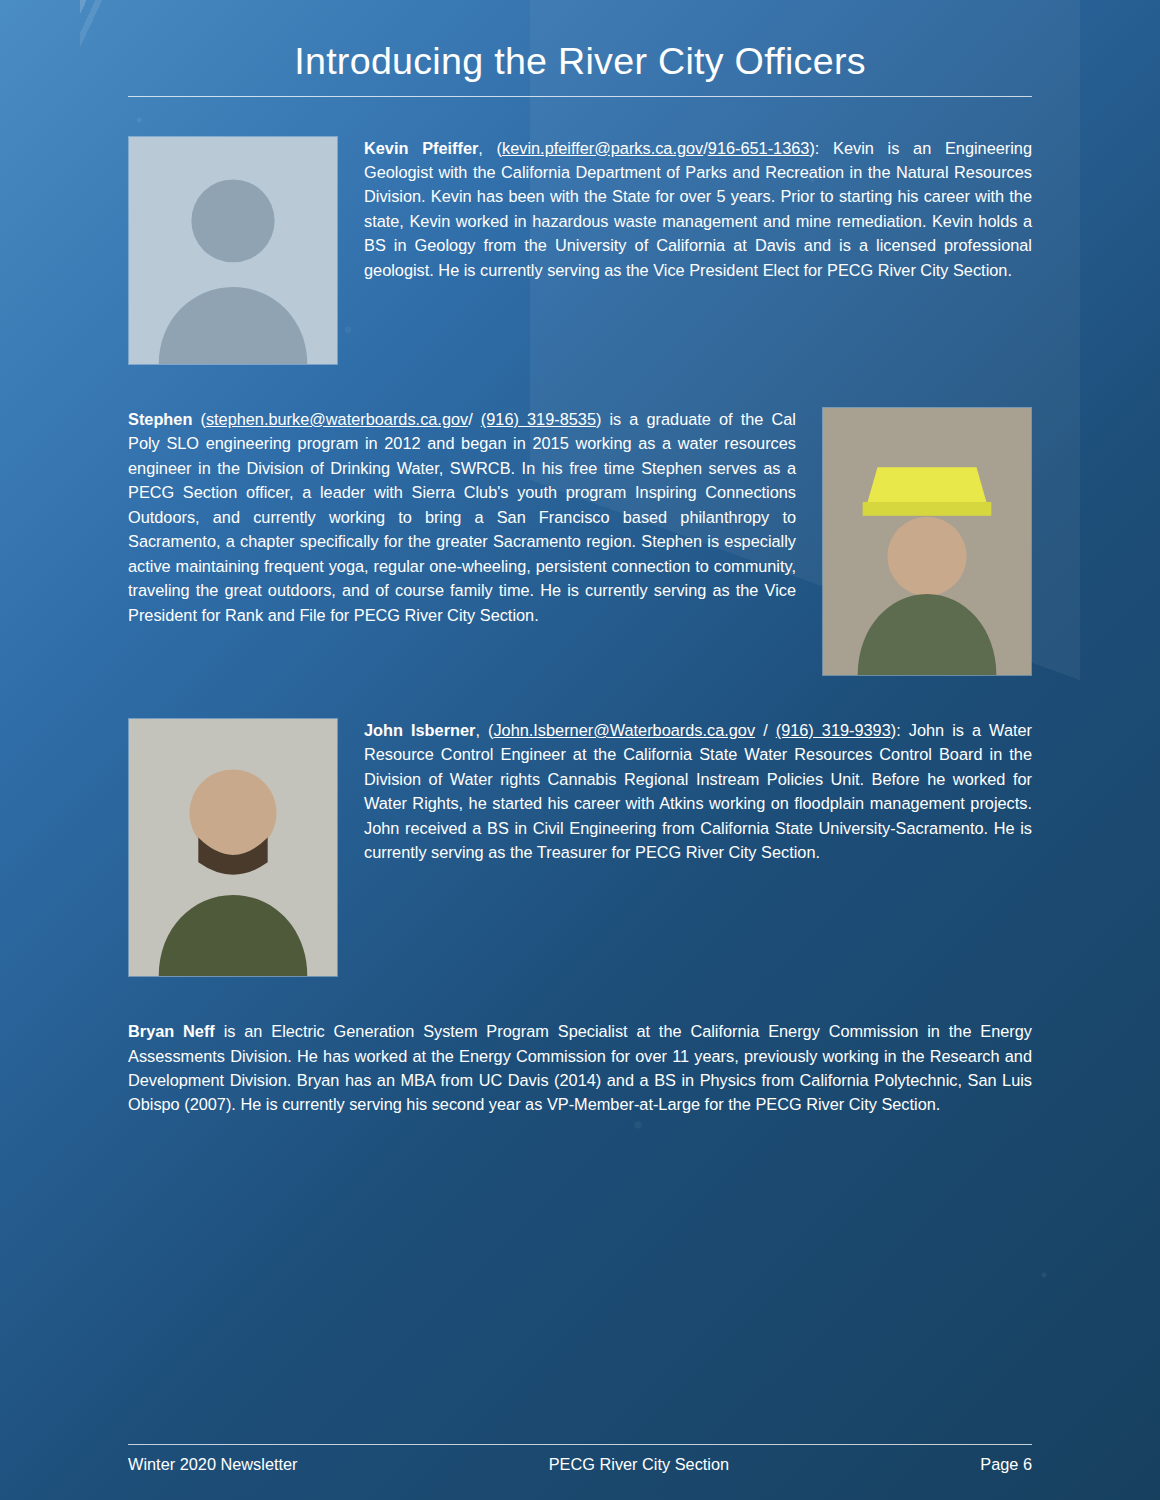Introducing the River City Officers
Kevin Pfeiffer, (kevin.pfeiffer@parks.ca.gov/916-651-1363): Kevin is an Engineering Geologist with the California Department of Parks and Recreation in the Natural Resources Division. Kevin has been with the State for over 5 years. Prior to starting his career with the state, Kevin worked in hazardous waste management and mine remediation. Kevin holds a BS in Geology from the University of California at Davis and is a licensed professional geologist. He is currently serving as the Vice President Elect for PECG River City Section.
Stephen (stephen.burke@waterboards.ca.gov/ (916) 319-8535) is a graduate of the Cal Poly SLO engineering program in 2012 and began in 2015 working as a water resources engineer in the Division of Drinking Water, SWRCB. In his free time Stephen serves as a PECG Section officer, a leader with Sierra Club's youth program Inspiring Connections Outdoors, and currently working to bring a San Francisco based philanthropy to Sacramento, a chapter specifically for the greater Sacramento region. Stephen is especially active maintaining frequent yoga, regular one-wheeling, persistent connection to community, traveling the great outdoors, and of course family time. He is currently serving as the Vice President for Rank and File for PECG River City Section.
John Isberner, (John.Isberner@Waterboards.ca.gov / (916) 319-9393): John is a Water Resource Control Engineer at the California State Water Resources Control Board in the Division of Water rights Cannabis Regional Instream Policies Unit. Before he worked for Water Rights, he started his career with Atkins working on floodplain management projects. John received a BS in Civil Engineering from California State University-Sacramento. He is currently serving as the Treasurer for PECG River City Section.
Bryan Neff is an Electric Generation System Program Specialist at the California Energy Commission in the Energy Assessments Division. He has worked at the Energy Commission for over 11 years, previously working in the Research and Development Division. Bryan has an MBA from UC Davis (2014) and a BS in Physics from California Polytechnic, San Luis Obispo (2007). He is currently serving his second year as VP-Member-at-Large for the PECG River City Section.
Winter 2020 Newsletter PECG River City Section Page 6